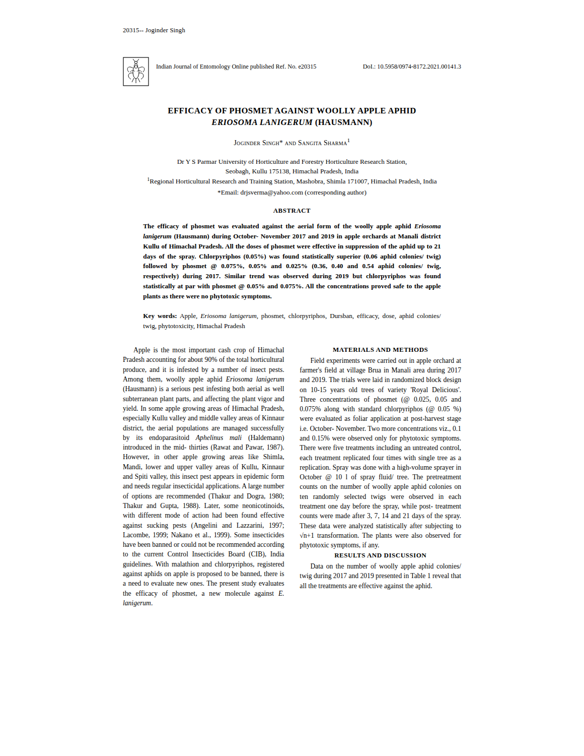20315-- Joginder Singh
Indian Journal of Entomology Online published Ref. No. e20315
DoI.: 10.5958/0974-8172.2021.00141.3
Efficacy of Phosmet Against Woolly Apple Aphid
Eriosoma lanigerum (Hausmann)
Joginder Singh* and Sangita Sharma1
Dr Y S Parmar University of Horticulture and Forestry Horticulture Research Station,
Seobagh, Kullu 175138, Himachal Pradesh, India
1Regional Horticultural Research and Training Station, Mashobra, Shimla 171007, Himachal Pradesh, India
*Email: drjsverma@yahoo.com (corresponding author)
ABSTRACT
The efficacy of phosmet was evaluated against the aerial form of the woolly apple aphid Eriosoma lanigerum (Hausmann) during October- November 2017 and 2019 in apple orchards at Manali district Kullu of Himachal Pradesh. All the doses of phosmet were effective in suppression of the aphid up to 21 days of the spray. Chlorpyriphos (0.05%) was found statistically superior (0.06 aphid colonies/ twig) followed by phosmet @ 0.075%, 0.05% and 0.025% (0.36, 0.40 and 0.54 aphid colonies/ twig, respectively) during 2017. Similar trend was observed during 2019 but chlorpyriphos was found statistically at par with phosmet @ 0.05% and 0.075%. All the concentrations proved safe to the apple plants as there were no phytotoxic symptoms.
Key words: Apple, Eriosoma lanigerum, phosmet, chlorpyriphos, Dursban, efficacy, dose, aphid colonies/ twig, phytotoxicity, Himachal Pradesh
Apple is the most important cash crop of Himachal Pradesh accounting for about 90% of the total horticultural produce, and it is infested by a number of insect pests. Among them, woolly apple aphid Eriosoma lanigerum (Hausmann) is a serious pest infesting both aerial as well subterranean plant parts, and affecting the plant vigor and yield. In some apple growing areas of Himachal Pradesh, especially Kullu valley and middle valley areas of Kinnaur district, the aerial populations are managed successfully by its endoparasitoid Aphelinus mali (Haldemann) introduced in the mid- thirties (Rawat and Pawar, 1987). However, in other apple growing areas like Shimla, Mandi, lower and upper valley areas of Kullu, Kinnaur and Spiti valley, this insect pest appears in epidemic form and needs regular insecticidal applications. A large number of options are recommended (Thakur and Dogra, 1980; Thakur and Gupta, 1988). Later, some neonicotinoids, with different mode of action had been found effective against sucking pests (Angelini and Lazzarini, 1997; Lacombe, 1999; Nakano et al., 1999). Some insecticides have been banned or could not be recommended according to the current Control Insecticides Board (CIB), India guidelines. With malathion and chlorpyriphos, registered against aphids on apple is proposed to be banned, there is a need to evaluate new ones. The present study evaluates the efficacy of phosmet, a new molecule against E. lanigerum.
MATERIALS AND METHODS
Field experiments were carried out in apple orchard at farmer's field at village Brua in Manali area during 2017 and 2019. The trials were laid in randomized block design on 10-15 years old trees of variety 'Royal Delicious'. Three concentrations of phosmet (@ 0.025, 0.05 and 0.075% along with standard chlorpyriphos (@ 0.05 %) were evaluated as foliar application at post-harvest stage i.e. October- November. Two more concentrations viz., 0.1 and 0.15% were observed only for phytotoxic symptoms. There were five treatments including an untreated control, each treatment replicated four times with single tree as a replication. Spray was done with a high-volume sprayer in October @ 10 l of spray fluid/ tree. The pretreatment counts on the number of woolly apple aphid colonies on ten randomly selected twigs were observed in each treatment one day before the spray, while post- treatment counts were made after 3, 7, 14 and 21 days of the spray. These data were analyzed statistically after subjecting to √n+1 transformation. The plants were also observed for phytotoxic symptoms, if any.
RESULTS AND DISCUSSION
Data on the number of woolly apple aphid colonies/ twig during 2017 and 2019 presented in Table 1 reveal that all the treatments are effective against the aphid.